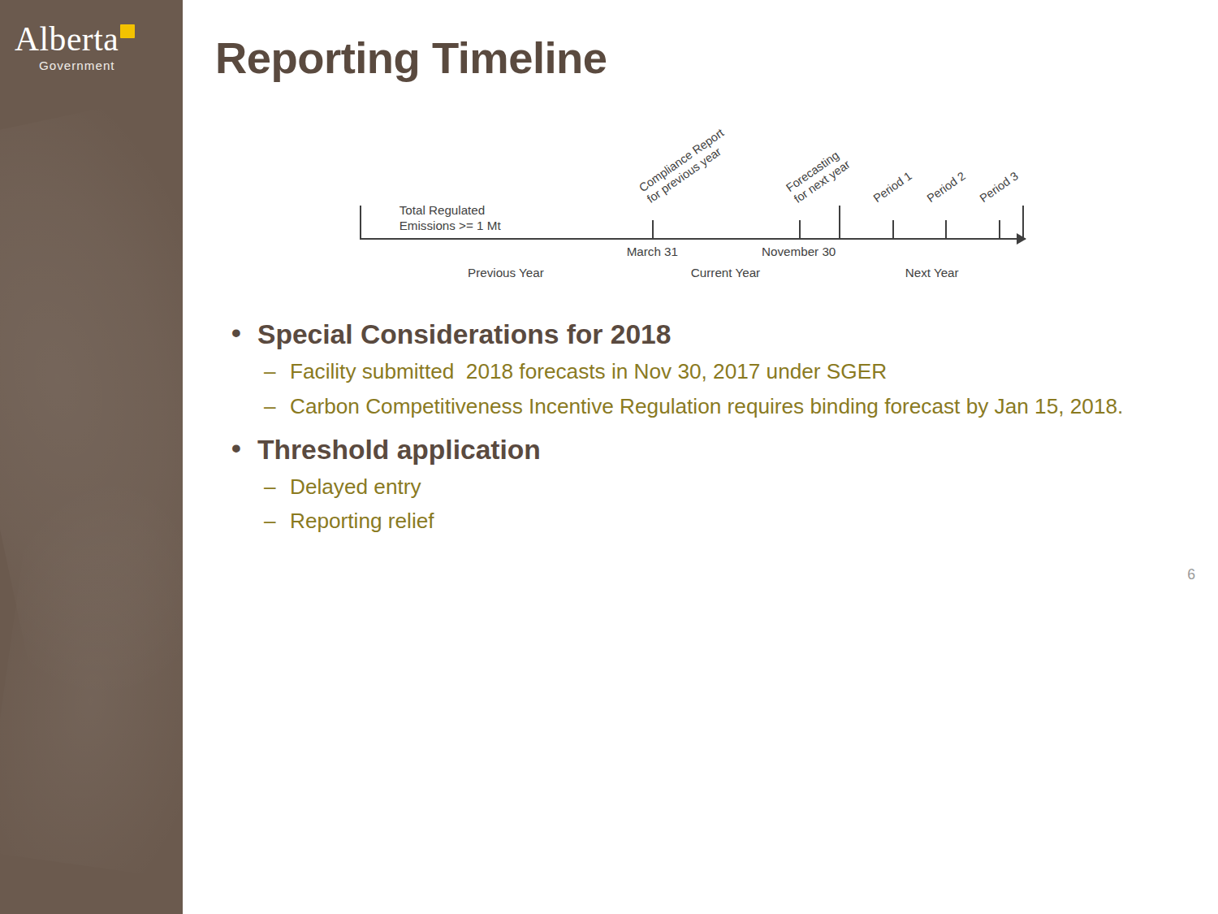Alberta Government
Reporting Timeline
Compliance Report
for previous year
Forecasting
for next year
Period 1
Period 2
Period 3
Total Regulated
Emissions >= 1 Mt
March 31 November 30
Previous Year Current Year Next Year
Special Considerations for 2018
Facility submitted 2018 forecasts in Nov 30, 2017 under SGER
Carbon Competitiveness Incentive Regulation requires binding forecast by Jan 15, 2018.
Threshold application
Delayed entry
Reporting relief
6